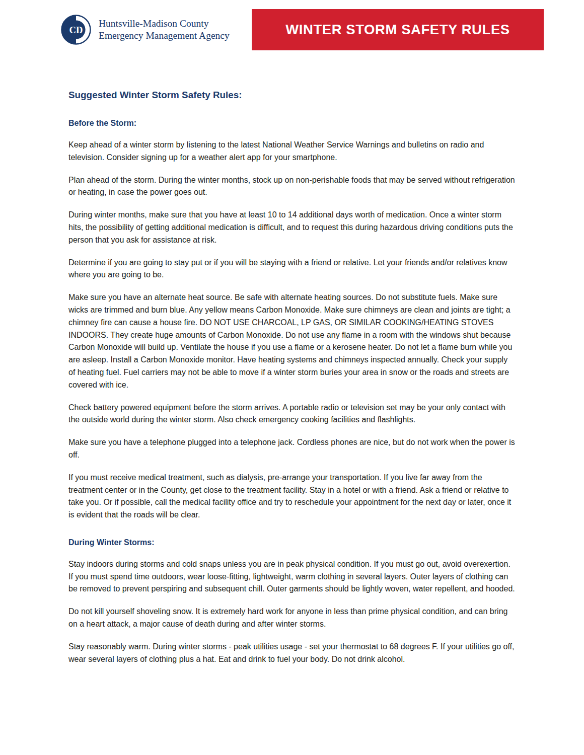CD
Huntsville-Madison County
Emergency Management Agency
Winter Storm Safety Rules
Suggested Winter Storm Safety Rules:
Before the Storm:
Keep ahead of a winter storm by listening to the latest National Weather Service Warnings and bulletins on radio and television. Consider signing up for a weather alert app for your smartphone.
Plan ahead of the storm. During the winter months, stock up on non-perishable foods that may be served without refrigeration or heating, in case the power goes out.
During winter months, make sure that you have at least 10 to 14 additional days worth of medication. Once a winter storm hits, the possibility of getting additional medication is difficult, and to request this during hazardous driving conditions puts the person that you ask for assistance at risk.
Determine if you are going to stay put or if you will be staying with a friend or relative. Let your friends and/or relatives know where you are going to be.
Make sure you have an alternate heat source. Be safe with alternate heating sources. Do not substitute fuels. Make sure wicks are trimmed and burn blue. Any yellow means Carbon Monoxide. Make sure chimneys are clean and joints are tight; a chimney fire can cause a house fire. DO NOT USE CHARCOAL, LP GAS, OR SIMILAR COOKING/HEATING STOVES INDOORS. They create huge amounts of Carbon Monoxide. Do not use any flame in a room with the windows shut because Carbon Monoxide will build up. Ventilate the house if you use a flame or a kerosene heater. Do not let a flame burn while you are asleep. Install a Carbon Monoxide monitor. Have heating systems and chimneys inspected annually. Check your supply of heating fuel. Fuel carriers may not be able to move if a winter storm buries your area in snow or the roads and streets are covered with ice.
Check battery powered equipment before the storm arrives. A portable radio or television set may be your only contact with the outside world during the winter storm. Also check emergency cooking facilities and flashlights.
Make sure you have a telephone plugged into a telephone jack. Cordless phones are nice, but do not work when the power is off.
If you must receive medical treatment, such as dialysis, pre-arrange your transportation. If you live far away from the treatment center or in the County, get close to the treatment facility. Stay in a hotel or with a friend. Ask a friend or relative to take you. Or if possible, call the medical facility office and try to reschedule your appointment for the next day or later, once it is evident that the roads will be clear.
During Winter Storms:
Stay indoors during storms and cold snaps unless you are in peak physical condition. If you must go out, avoid overexertion. If you must spend time outdoors, wear loose-fitting, lightweight, warm clothing in several layers. Outer layers of clothing can be removed to prevent perspiring and subsequent chill. Outer garments should be lightly woven, water repellent, and hooded.
Do not kill yourself shoveling snow. It is extremely hard work for anyone in less than prime physical condition, and can bring on a heart attack, a major cause of death during and after winter storms.
Stay reasonably warm. During winter storms - peak utilities usage - set your thermostat to 68 degrees F. If your utilities go off, wear several layers of clothing plus a hat. Eat and drink to fuel your body. Do not drink alcohol.